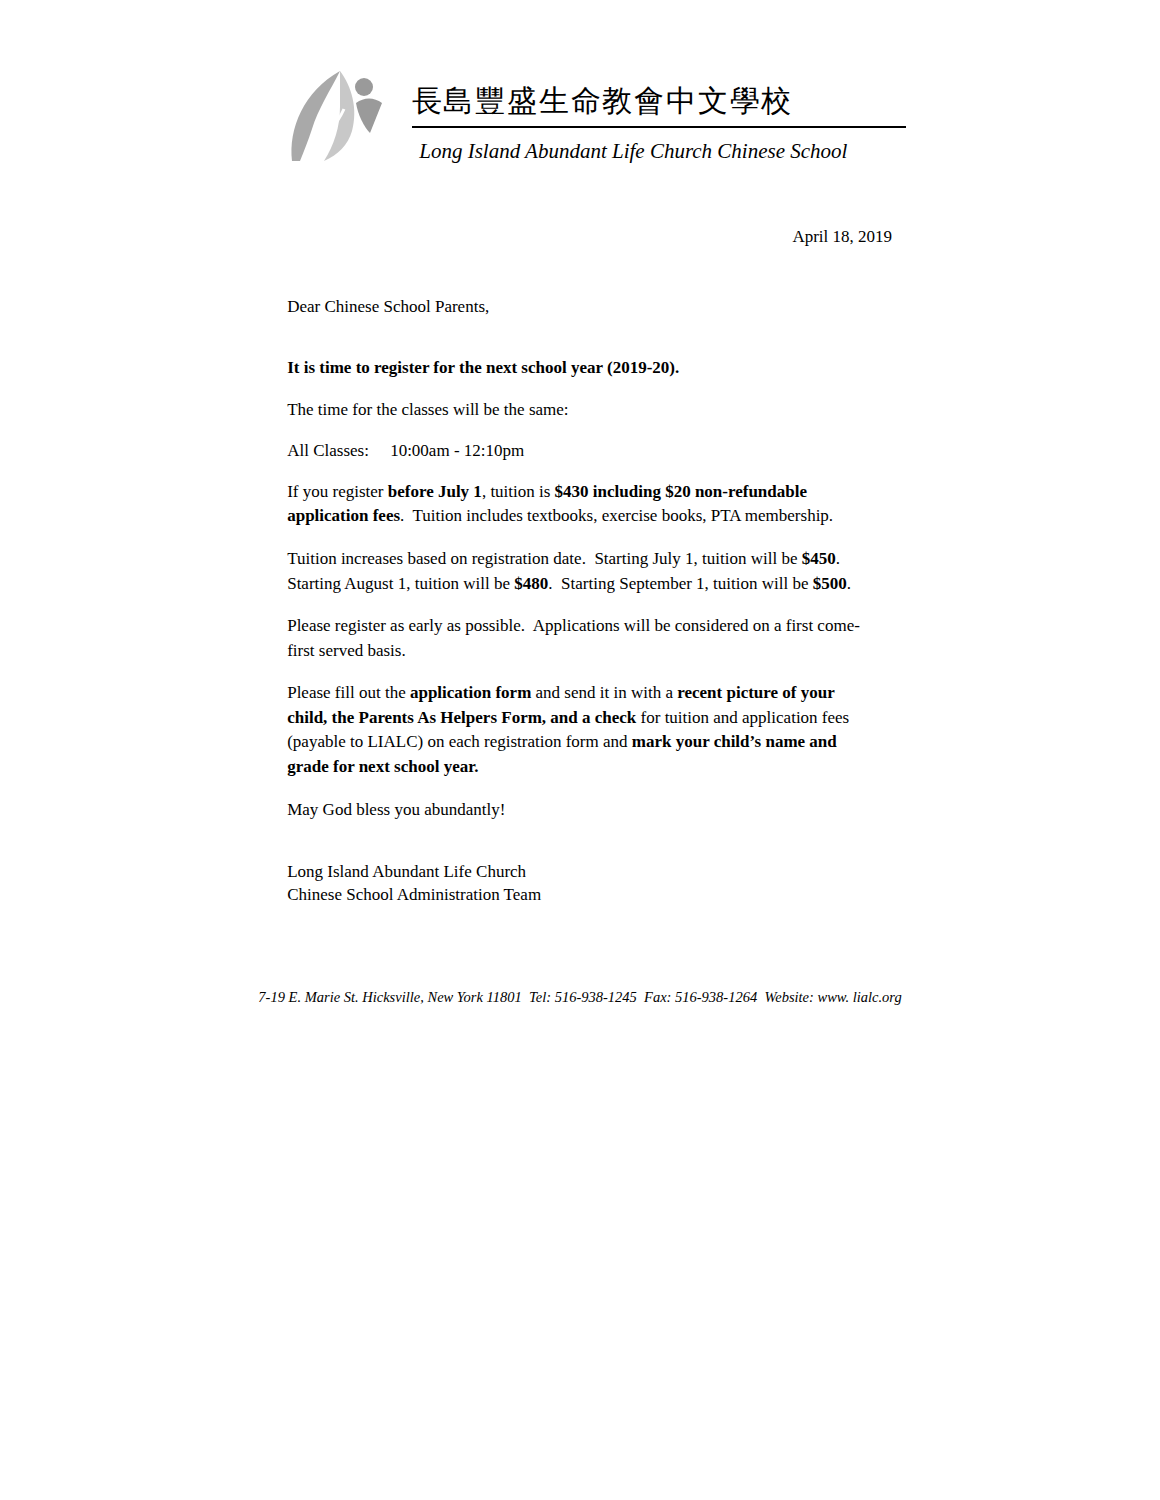長島豐盛生命教會中文學校
Long Island Abundant Life Church Chinese School
April 18, 2019
Dear Chinese School Parents,
It is time to register for the next school year (2019-20).
The time for the classes will be the same:
All Classes: 10:00am - 12:10pm
If you register before July 1, tuition is $430 including $20 non-refundable application fees. Tuition includes textbooks, exercise books, PTA membership.
Tuition increases based on registration date. Starting July 1, tuition will be $450. Starting August 1, tuition will be $480. Starting September 1, tuition will be $500.
Please register as early as possible. Applications will be considered on a first come-first served basis.
Please fill out the application form and send it in with a recent picture of your child, the Parents As Helpers Form, and a check for tuition and application fees (payable to LIALC) on each registration form and mark your child’s name and grade for next school year.
May God bless you abundantly!
Long Island Abundant Life Church
Chinese School Administration Team
7-19 E. Marie St. Hicksville, New York 11801 Tel: 516-938-1245 Fax: 516-938-1264 Website: www. lialc.org